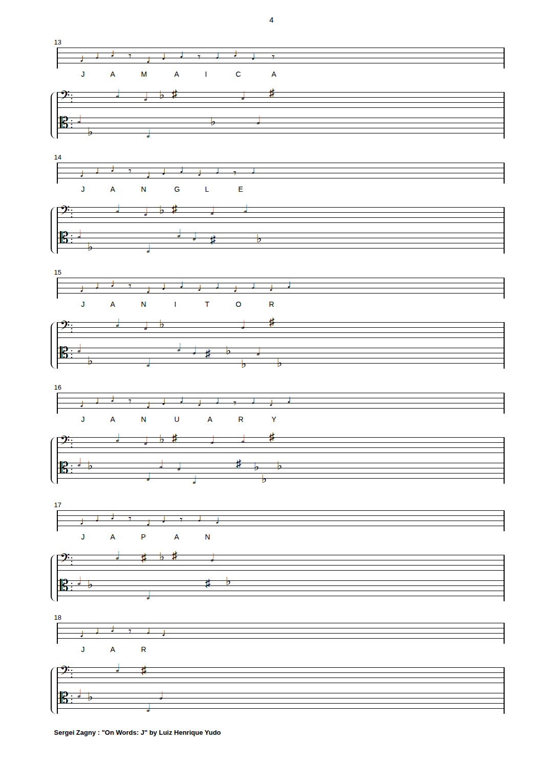4
13
♩ ♩ ♩ 𝄾 ♩ ♩ ♩ 𝄾 ♩ ♩ ♩ 𝄾
J A M A I C A
𝄢
𝄡
⋮
⋮
𝅗𝅥 𝅗𝅥 ♭ ♯ 𝅗𝅥 ♯ 𝅗𝅥 ♭ 𝅗𝅥 ♭ 𝅗𝅥
14
♩ ♩ ♩ 𝄾 ♩ ♩ ♩ ♩ ♩ 𝄾 ♩
J A N G L E
𝄢
𝄡
⋮
⋮
𝅗𝅥 𝅗𝅥 ♭ ♯ 𝅗𝅥 𝅗𝅥 𝅗𝅥 𝅗𝅥 𝅗𝅥 ♯ ♭ ♭ 𝅗𝅥
15
♩ ♩ ♩ 𝄾 ♩ ♩ ♩ ♩ ♩ ♩ ♩ ♩ ♩
J A N I T O R
𝄢
𝄡
⋮
⋮
𝅗𝅥 𝅗𝅥 ♭ 𝅗𝅥 ♯ 𝅗𝅥 𝅗𝅥 𝅗𝅥 ♯ ♭ 𝅗𝅥 ♭ 𝅗𝅥 ♭ ♭
16
♩ ♩ ♩ 𝄾 ♩ ♩ ♩ ♩ ♩ 𝄾 ♩ ♩ ♩
J A N U A R Y
𝄢
𝄡
⋮
⋮
𝅗𝅥 𝅗𝅥 ♭ ♯ 𝅗𝅥 𝅗𝅥 ♯ 𝅗𝅥 ♭ 𝅗𝅥 𝅗𝅥 ♯ ♭ ♭ 𝅗𝅥 𝅗𝅥 ♭
17
♩ ♩ ♩ 𝄾 ♩ ♩ 𝄾 ♩ ♩
J A P A N
𝄢
𝄡
⋮
⋮
𝅗𝅥 ♯ ♭ ♯ 𝅗𝅥 𝅗𝅥 ♭ ♯ ♭ 𝅗𝅥
18
♩ ♩ ♩ 𝄾 ♩ ♩
J A R
𝄢
𝄡
⋮
⋮
𝅗𝅥 ♯ 𝅗𝅥 ♭ 𝅗𝅥 𝅗𝅥
Sergei Zagny : "On Words: J" by Luiz Henrique Yudo